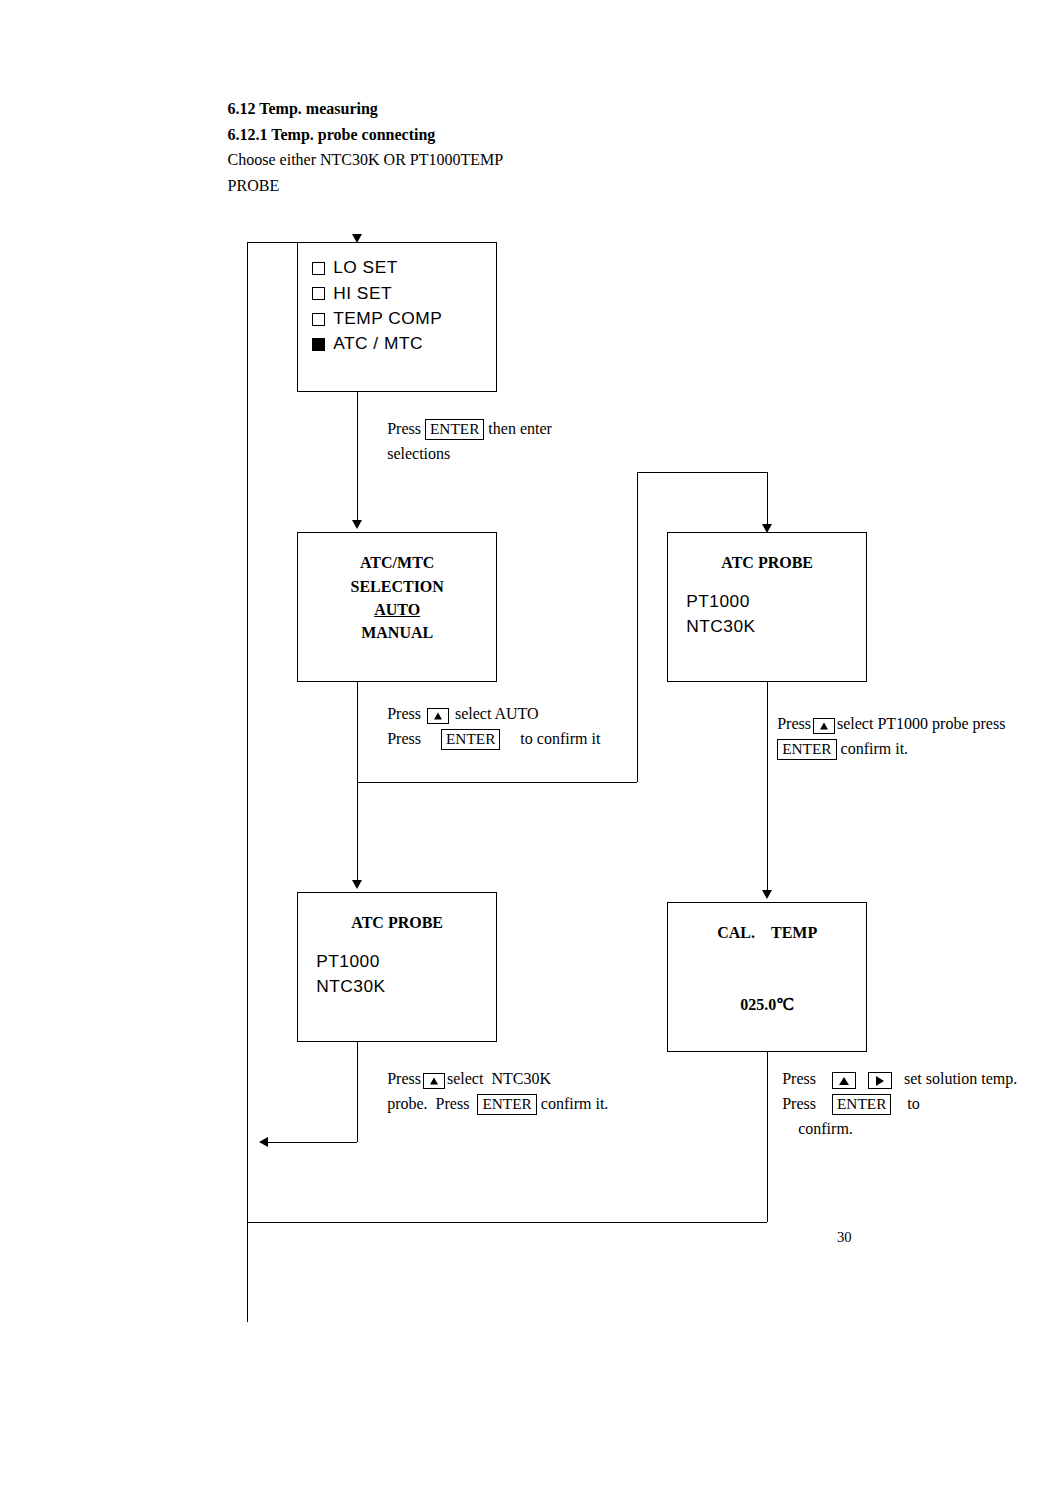6.12 Temp. measuring
6.12.1 Temp. probe connecting
Choose either NTC30K OR PT1000TEMP
PROBE
LO SET
HI SET
TEMP COMP
ATC / MTC
Press ENTER then enter selections
ATC/MTC
SELECTION
AUTO
MANUAL
ATC PROBE
PT1000
NTC30K
Press select AUTO
Press ENTER to confirm it
Press select PT1000 probe press ENTER confirm it.
ATC PROBE
PT1000
NTC30K
CAL. TEMP
025.0℃
Press select NTC30K probe. Press ENTER confirm it.
Press set solution temp.
Press ENTER to
confirm.
30